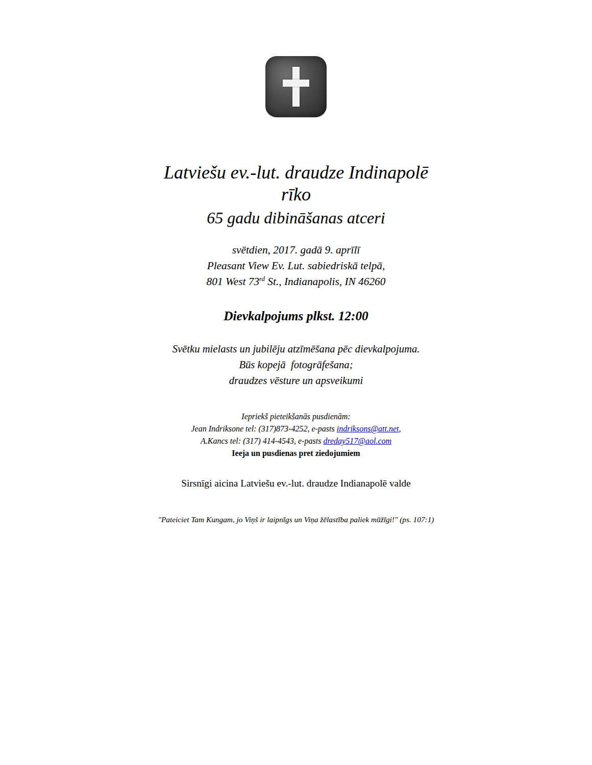Latviešu ev.-lut. draudze Indinapolērīko
65 gadu dibināšanas atceri
svētdien, 2017. gadā 9. aprīlī
Pleasant View Ev. Lut. sabiedriskā telpā,
801 West 73rd St., Indianapolis, IN 46260
Dievkalpojums plkst. 12:00
Svētku mielasts un jubilēju atzīmēšana pēc dievkalpojuma.
Būs kopejā fotogrāfešana;
draudzes vēsture un apsveikumi
Iepriekš pieteikšanās pusdienām:
Jean Indriksone tel: (317)873-4252, e-pasts indriksons@att.net,
A.Kancs tel: (317) 414-4543, e-pasts dreday517@aol.com
Ieeja un pusdienas pret ziedojumiem
Sirsnīgi aicina Latviešu ev.-lut. draudze Indianapolē valde
"Pateiciet Tam Kungam, jo Viņš ir laipnīgs un Viņa žēlastība paliek mūžīgi!" (ps. 107:1)